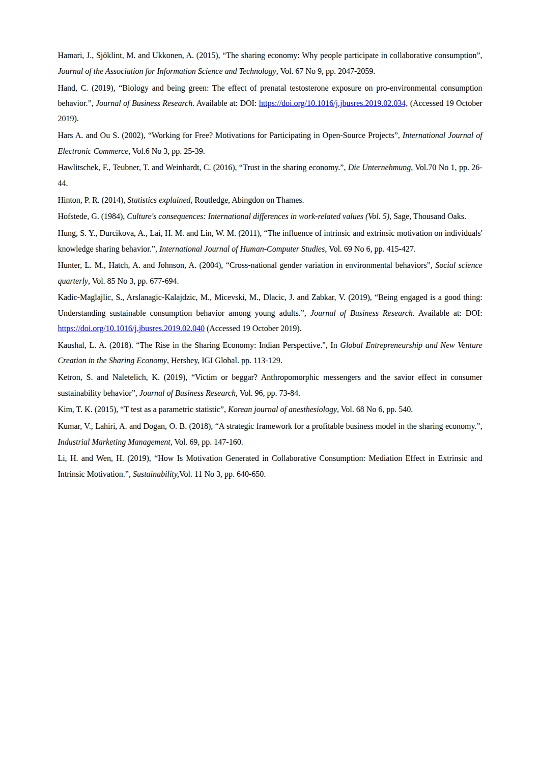Hamari, J., Sjöklint, M. and Ukkonen, A. (2015), “The sharing economy: Why people participate in collaborative consumption”, Journal of the Association for Information Science and Technology, Vol. 67 No 9, pp. 2047-2059.
Hand, C. (2019), “Biology and being green: The effect of prenatal testosterone exposure on pro-environmental consumption behavior.”, Journal of Business Research. Available at: DOI: https://doi.org/10.1016/j.jbusres.2019.02.034, (Accessed 19 October 2019).
Hars A. and Ou S. (2002), “Working for Free? Motivations for Participating in Open-Source Projects”, International Journal of Electronic Commerce, Vol.6 No 3, pp. 25-39.
Hawlitschek, F., Teubner, T. and Weinhardt, C. (2016), “Trust in the sharing economy.”, Die Unternehmung, Vol.70 No 1, pp. 26-44.
Hinton, P. R. (2014), Statistics explained, Routledge, Abingdon on Thames.
Hofstede, G. (1984), Culture's consequences: International differences in work-related values (Vol. 5), Sage, Thousand Oaks.
Hung, S. Y., Durcikova, A., Lai, H. M. and Lin, W. M. (2011), “The influence of intrinsic and extrinsic motivation on individuals' knowledge sharing behavior.”, International Journal of Human-Computer Studies, Vol. 69 No 6, pp. 415-427.
Hunter, L. M., Hatch, A. and Johnson, A. (2004), “Cross‐national gender variation in environmental behaviors”, Social science quarterly, Vol. 85 No 3, pp. 677-694.
Kadic-Maglajlic, S., Arslanagic-Kalajdzic, M., Micevski, M., Dlacic, J. and Zabkar, V. (2019), “Being engaged is a good thing: Understanding sustainable consumption behavior among young adults.”, Journal of Business Research. Available at: DOI: https://doi.org/10.1016/j.jbusres.2019.02.040 (Accessed 19 October 2019).
Kaushal, L. A. (2018). “The Rise in the Sharing Economy: Indian Perspective.", In Global Entrepreneurship and New Venture Creation in the Sharing Economy, Hershey, IGI Global. pp. 113-129.
Ketron, S. and Naletelich, K. (2019), “Victim or beggar? Anthropomorphic messengers and the savior effect in consumer sustainability behavior”, Journal of Business Research, Vol. 96, pp. 73-84.
Kim, T. K. (2015), “T test as a parametric statistic”, Korean journal of anesthesiology, Vol. 68 No 6, pp. 540.
Kumar, V., Lahiri, A. and Dogan, O. B. (2018), “A strategic framework for a profitable business model in the sharing economy.”, Industrial Marketing Management, Vol. 69, pp. 147-160.
Li, H. and Wen, H. (2019), “How Is Motivation Generated in Collaborative Consumption: Mediation Effect in Extrinsic and Intrinsic Motivation.”, Sustainability, Vol. 11 No 3, pp. 640-650.